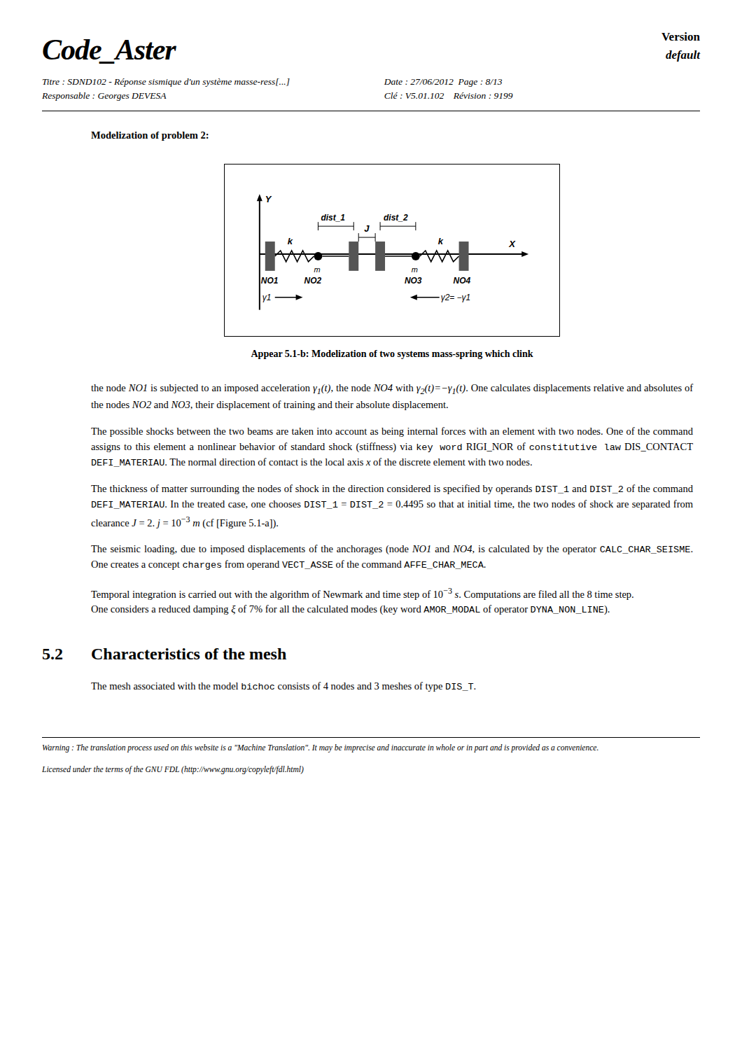Version
default
Code_Aster
| Titre : SDND102 - Réponse sismique d'un système masse-ress[...] | Date : 27/06/2012 Page : 8/13 |
| Responsable : Georges DEVESA | Clé : V5.01.102 Révision : 9199 |
Modelization of problem 2:
Y X k m dist_1 J dist_2 m k NO1 NO2 NO3 NO4 γ1 γ2= −γ1
Appear 5.1-b: Modelization of two systems mass-spring which clink
the node NO1 is subjected to an imposed acceleration γ1(t), the node NO4 with γ2(t)=−γ1(t). One calculates displacements relative and absolutes of the nodes NO2 and NO3, their displacement of training and their absolute displacement.
The possible shocks between the two beams are taken into account as being internal forces with an element with two nodes. One of the command assigns to this element a nonlinear behavior of standard shock (stiffness) via key word RIGI_NOR of constitutive law DIS_CONTACT DEFI_MATERIAU. The normal direction of contact is the local axis x of the discrete element with two nodes.
The thickness of matter surrounding the nodes of shock in the direction considered is specified by operands DIST_1 and DIST_2 of the command DEFI_MATERIAU. In the treated case, one chooses DIST_1 = DIST_2 = 0.4495 so that at initial time, the two nodes of shock are separated from clearance J = 2. j = 10−3 m (cf [Figure 5.1-a]).
The seismic loading, due to imposed displacements of the anchorages (node NO1 and NO4, is calculated by the operator CALC_CHAR_SEISME. One creates a concept charges from operand VECT_ASSE of the command AFFE_CHAR_MECA.
Temporal integration is carried out with the algorithm of Newmark and time step of 10−3 s. Computations are filed all the 8 time step.
One considers a reduced damping ξ of 7% for all the calculated modes (key word AMOR_MODAL of operator DYNA_NON_LINE).
5.2 Characteristics of the mesh
The mesh associated with the model bichoc consists of 4 nodes and 3 meshes of type DIS_T.
Warning : The translation process used on this website is a "Machine Translation". It may be imprecise and inaccurate in whole or in part and is provided as a convenience.
Licensed under the terms of the GNU FDL (http://www.gnu.org/copyleft/fdl.html)